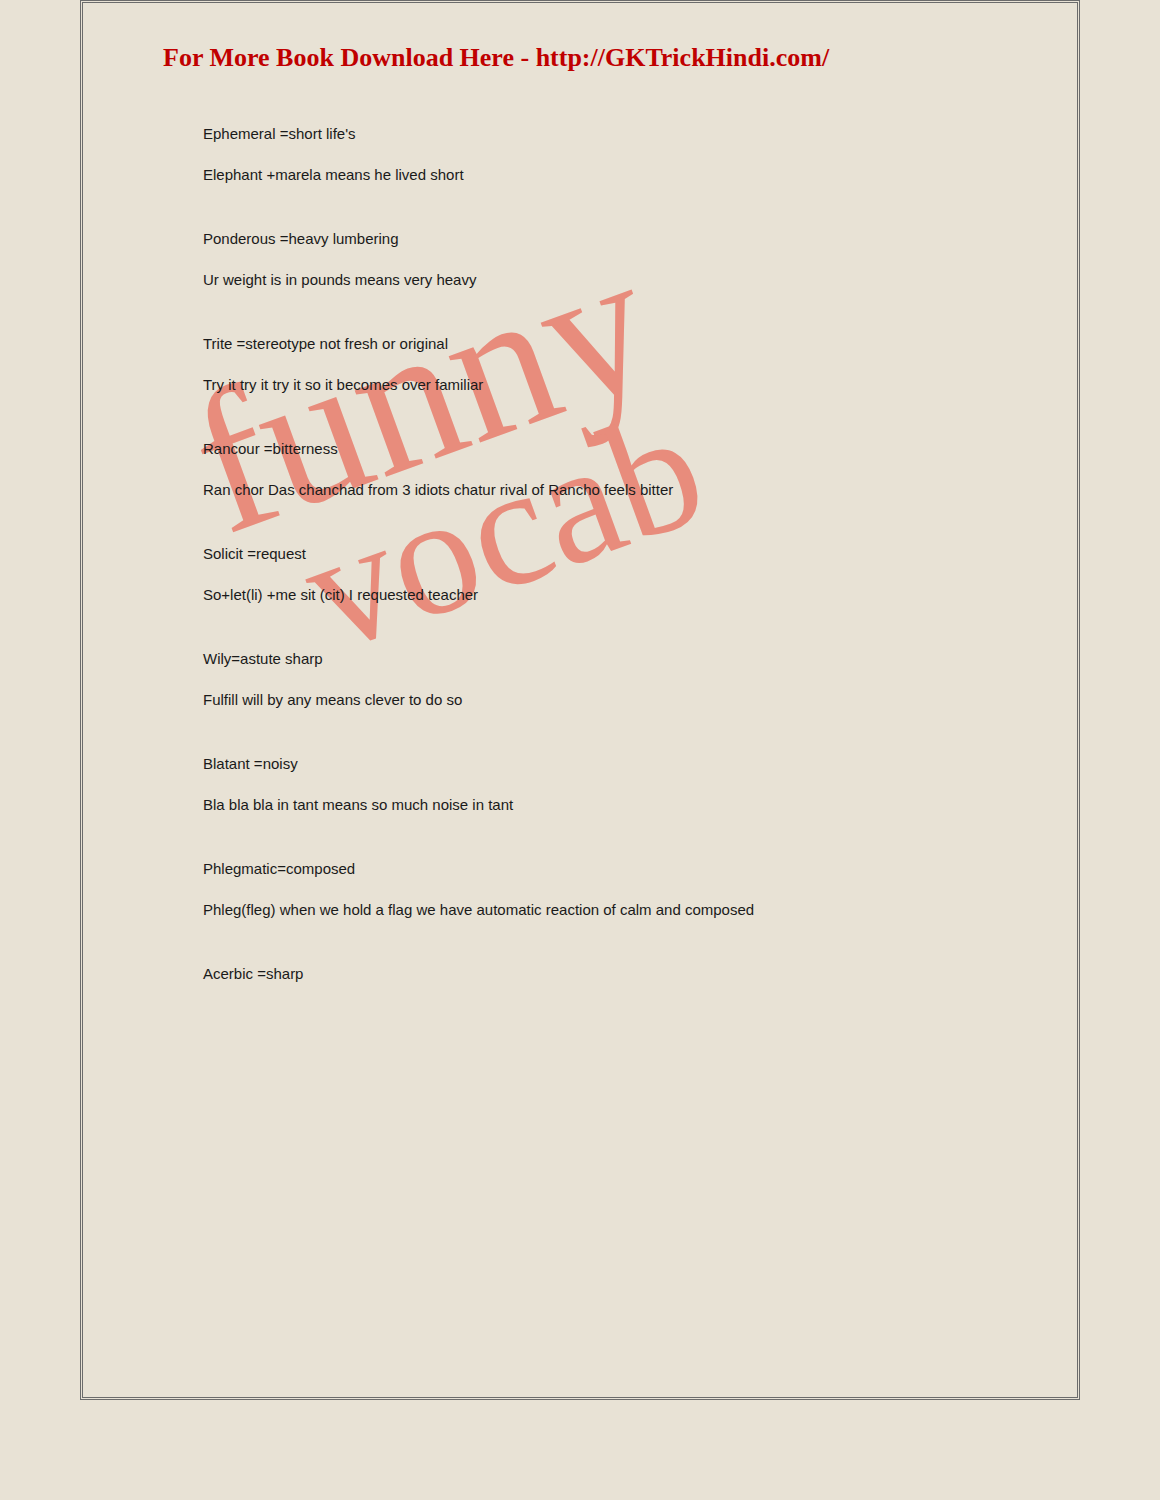For More Book Download Here - http://GKTrickHindi.com/
funnyvocab
Ephemeral =short life's
Elephant +marela means he lived short
Ponderous =heavy lumbering
Ur weight is in pounds means very heavy
Trite =stereotype not fresh or original
Try it try it try it so it becomes over familiar
Rancour =bitterness
Ran chor Das chanchad from 3 idiots chatur rival of Rancho feels bitter
Solicit =request
So+let(li) +me sit (cit) I requested teacher
Wily=astute sharp
Fulfill will by any means clever to do so
Blatant =noisy
Bla bla bla in tant means so much noise in tant
Phlegmatic=composed
Phleg(fleg) when we hold a flag we have automatic reaction of calm and composed
Acerbic =sharp